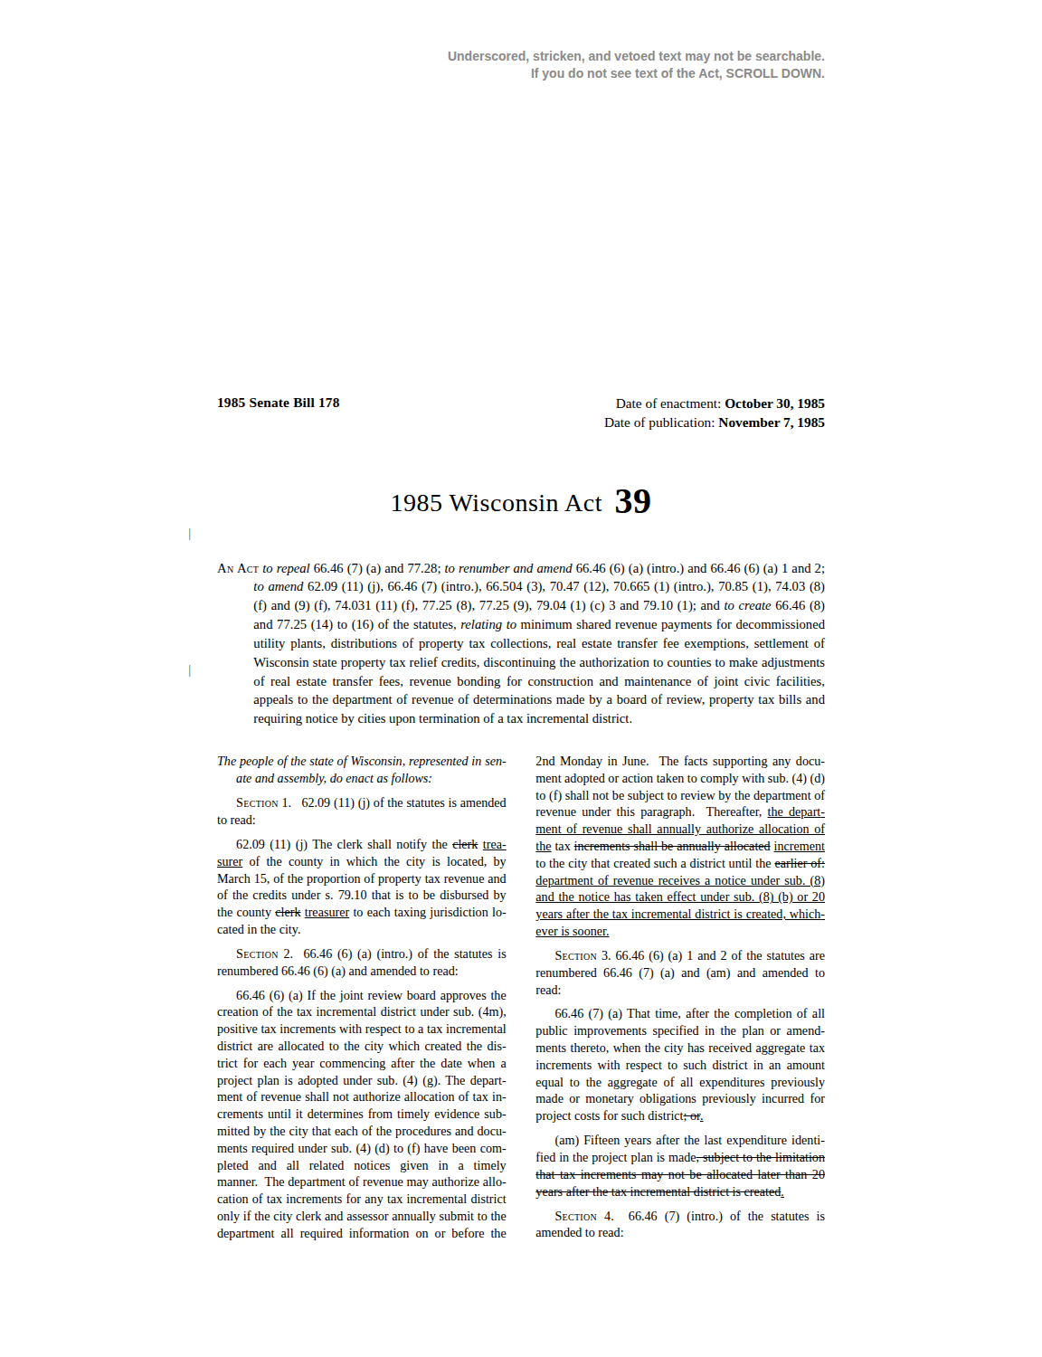Underscored, stricken, and vetoed text may not be searchable.
If you do not see text of the Act, SCROLL DOWN.
1985 Senate Bill 178
Date of enactment: October 30, 1985
Date of publication: November 7, 1985
1985 Wisconsin Act 39
An Act to repeal 66.46 (7) (a) and 77.28; to renumber and amend 66.46 (6) (a) (intro.) and 66.46 (6) (a) 1 and 2; to amend 62.09 (11) (j), 66.46 (7) (intro.), 66.504 (3), 70.47 (12), 70.665 (1) (intro.), 70.85 (1), 74.03 (8) (f) and (9) (f), 74.031 (11) (f), 77.25 (8), 77.25 (9), 79.04 (1) (c) 3 and 79.10 (1); and to create 66.46 (8) and 77.25 (14) to (16) of the statutes, relating to minimum shared revenue payments for decommissioned utility plants, distributions of property tax collections, real estate transfer fee exemptions, settlement of Wisconsin state property tax relief credits, discontinuing the authorization to counties to make adjustments of real estate transfer fees, revenue bonding for construction and maintenance of joint civic facilities, appeals to the department of revenue of determinations made by a board of review, property tax bills and requiring notice by cities upon termination of a tax incremental district.
The people of the state of Wisconsin, represented in senate and assembly, do enact as follows:
Section 1. 62.09 (11) (j) of the statutes is amended to read:
62.09 (11) (j) The clerk shall notify the clerk treasurer of the county in which the city is located, by March 15, of the proportion of property tax revenue and of the credits under s. 79.10 that is to be disbursed by the county clerk treasurer to each taxing jurisdiction located in the city.
Section 2. 66.46 (6) (a) (intro.) of the statutes is renumbered 66.46 (6) (a) and amended to read:
66.46 (6) (a) If the joint review board approves the creation of the tax incremental district under sub. (4m), positive tax increments with respect to a tax incremental district are allocated to the city which created the district for each year commencing after the date when a project plan is adopted under sub. (4) (g). The department of revenue shall not authorize allocation of tax increments until it determines from timely evidence submitted by the city that each of the procedures and documents required under sub. (4) (d) to (f) have been completed and all related notices given in a timely manner. The department of revenue may authorize allocation of tax increments for any tax incremental district only if the city clerk and assessor annually submit to the department all required information on or before the 2nd Monday in June. The facts supporting any document adopted or action taken to comply with sub. (4) (d) to (f) shall not be subject to review by the department of revenue under this paragraph. Thereafter, the department of revenue shall annually authorize allocation of the tax increments shall be annually allocated increment to the city that created such a district until the earlier of: department of revenue receives a notice under sub. (8) and the notice has taken effect under sub. (8) (b) or 20 years after the tax incremental district is created, whichever is sooner.
Section 3. 66.46 (6) (a) 1 and 2 of the statutes are renumbered 66.46 (7) (a) and (am) and amended to read:
66.46 (7) (a) That time, after the completion of all public improvements specified in the plan or amendments thereto, when the city has received aggregate tax increments with respect to such district in an amount equal to the aggregate of all expenditures previously made or monetary obligations previously incurred for project costs for such district; or.
(am) Fifteen years after the last expenditure identified in the project plan is made, subject to the limitation that tax increments may not be allocated later than 20 years after the tax incremental district is created.
Section 4. 66.46 (7) (intro.) of the statutes is amended to read:
|
|